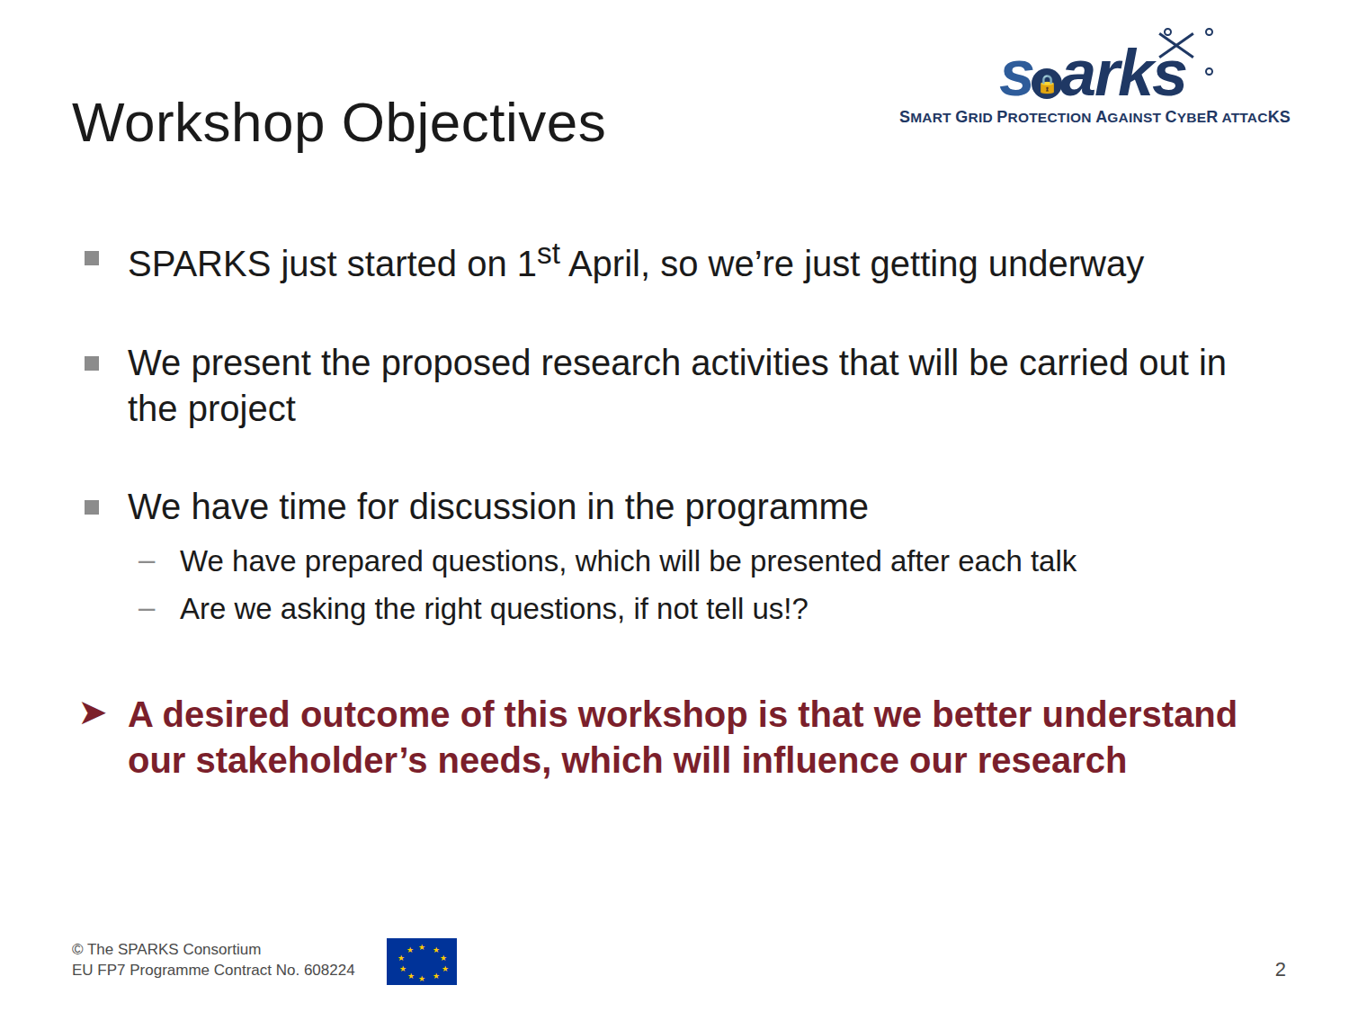s🔒arks
SMART GRID PROTECTION AGAINST CYBER ATTACKS
Workshop Objectives
SPARKS just started on 1st April, so we’re just getting underway
We present the proposed research activities that will be carried out in the project
We have time for discussion in the programme
We have prepared questions, which will be presented after each talk
Are we asking the right questions, if not tell us!?
A desired outcome of this workshop is that we better understand our stakeholder’s needs, which will influence our research
© The SPARKS Consortium
EU FP7 Programme Contract No. 608224
★ ★ ★ ★ ★ ★ ★ ★ ★ ★
2